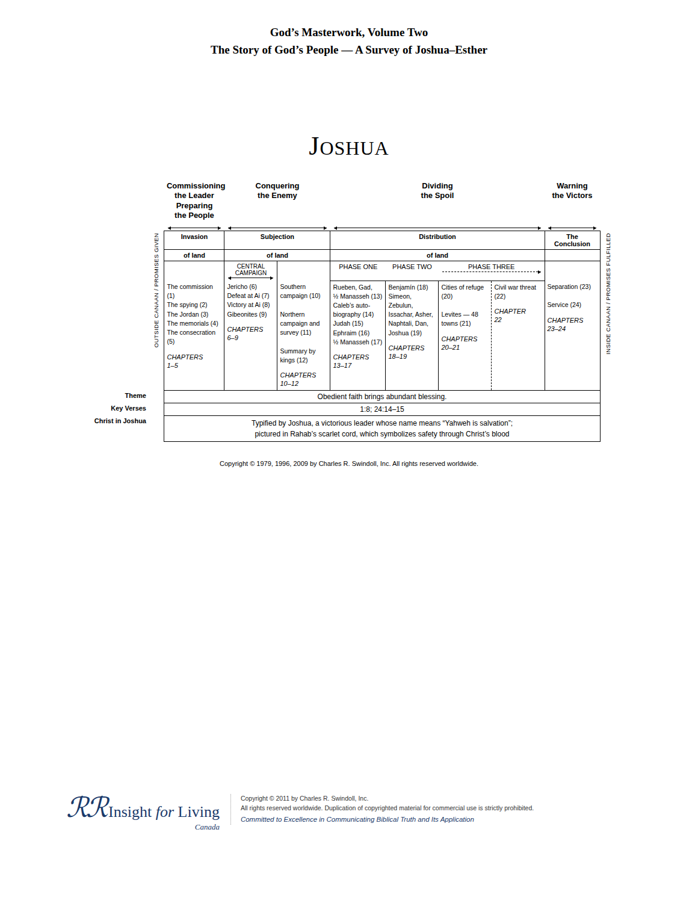God’s Masterwork, Volume Two
The Story of God’s People — A Survey of Joshua–Esther
JOSHUA
| | | Commissioning the Leader Preparing the People | Conquering the Enemy | Dividing the Spoil | Warning the Victors | |
| | OUTSIDE CANAAN / PROMISES GIVEN | Invasion | Subjection | Distribution | The Conclusion | INSIDE CANAAN / PROMISES FULFILLED |
| | of land | of land | of land | |
| | | CENTRAL CAMPAIGN | | PHASE ONE | PHASE TWO | PHASE THREE | |
| | The commission (1) The spying (2) The Jordan (3) The memorials (4) The consecration (5) CHAPTERS 1–5 | Jericho (6) Defeat at Ai (7) Victory at Ai (8) Gibeonites (9) CHAPTERS 6–9 | Southern campaign (10) Northern campaign and survey (11) Summary by kings (12) CHAPTERS 10–12 | Rueben, Gad, ½ Manasseh (13) Caleb’s auto- biography (14) Judah (15) Ephraim (16) ½ Manasseh (17) CHAPTERS 13–17 | Benjamín (18) Simeon, Zebulun, Issachar, Asher, Naphtali, Dan, Joshua (19) CHAPTERS 18–19 | Cities of refuge (20) Levites — 48 towns (21) CHAPTERS 20–21 | Civil war threat (22) CHAPTER 22 | Separation (23) Service (24) CHAPTERS 23–24 |
| Theme | | Obedient faith brings abundant blessing. | |
| Key Verses | | 1:8; 24:14–15 | |
| Christ in Joshua | | Typified by Joshua, a victorious leader whose name means “Yahweh is salvation”; pictured in Rahab’s scarlet cord, which symbolizes safety through Christ’s blood | |
Copyright © 1979, 1996, 2009 by Charles R. Swindoll, Inc. All rights reserved worldwide.
ℛℛ Insight for Living Canada
Copyright © 2011 by Charles R. Swindoll, Inc.
All rights reserved worldwide. Duplication of copyrighted material for commercial use is strictly prohibited.
Committed to Excellence in Communicating Biblical Truth and Its Application